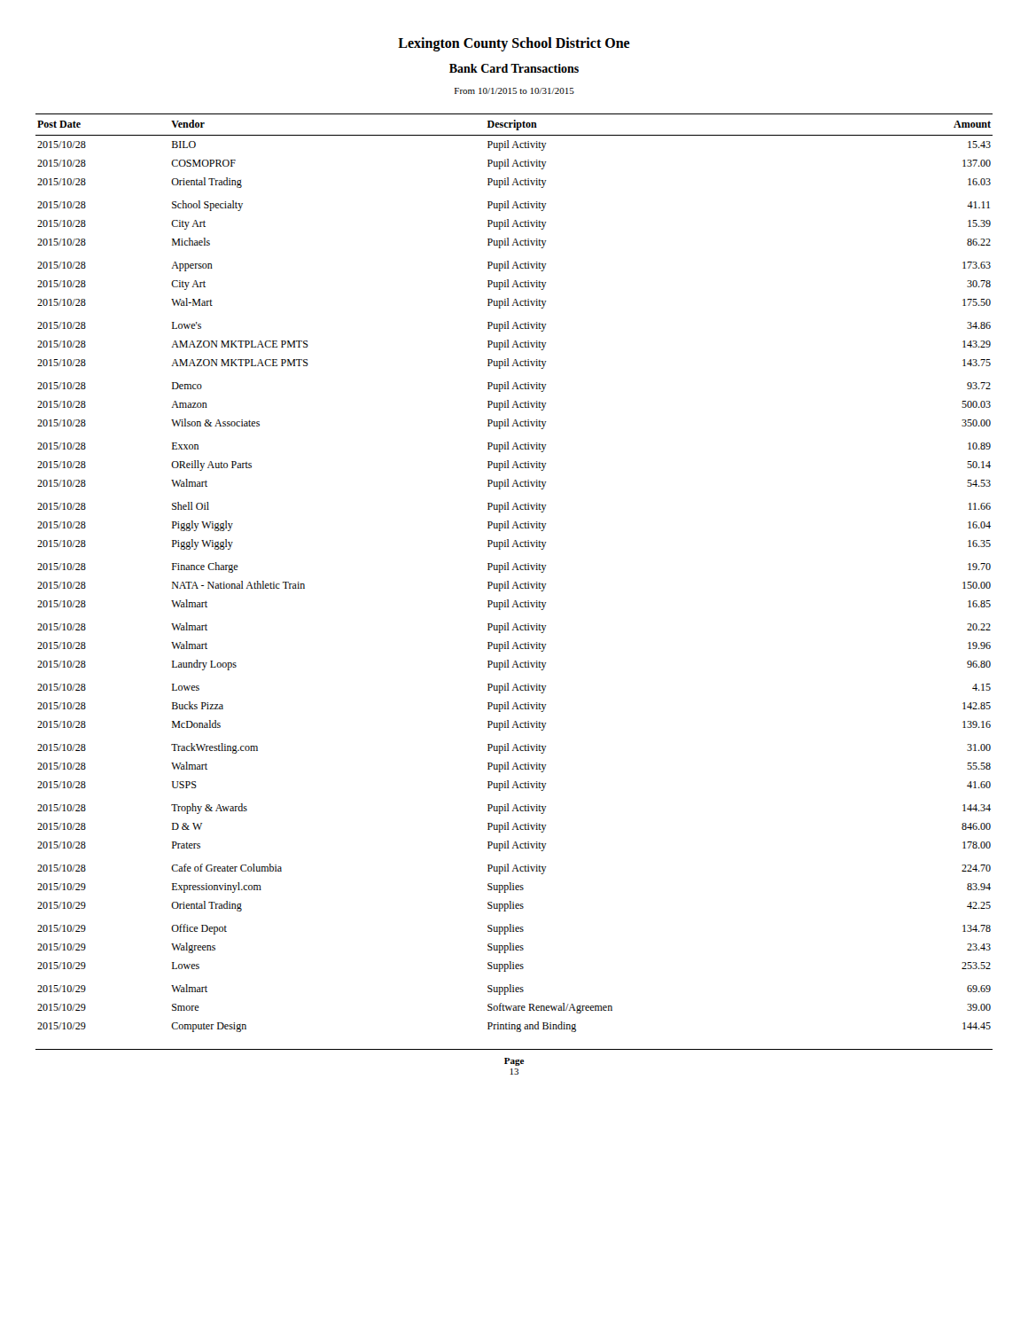Lexington County School District One
Bank Card Transactions
From 10/1/2015 to 10/31/2015
| Post Date | Vendor | Descripton | Amount |
| --- | --- | --- | --- |
| 2015/10/28 | BILO | Pupil Activity | 15.43 |
| 2015/10/28 | COSMOPROF | Pupil Activity | 137.00 |
| 2015/10/28 | Oriental Trading | Pupil Activity | 16.03 |
| 2015/10/28 | School Specialty | Pupil Activity | 41.11 |
| 2015/10/28 | City Art | Pupil Activity | 15.39 |
| 2015/10/28 | Michaels | Pupil Activity | 86.22 |
| 2015/10/28 | Apperson | Pupil Activity | 173.63 |
| 2015/10/28 | City Art | Pupil Activity | 30.78 |
| 2015/10/28 | Wal-Mart | Pupil Activity | 175.50 |
| 2015/10/28 | Lowe's | Pupil Activity | 34.86 |
| 2015/10/28 | AMAZON MKTPLACE PMTS | Pupil Activity | 143.29 |
| 2015/10/28 | AMAZON MKTPLACE PMTS | Pupil Activity | 143.75 |
| 2015/10/28 | Demco | Pupil Activity | 93.72 |
| 2015/10/28 | Amazon | Pupil Activity | 500.03 |
| 2015/10/28 | Wilson & Associates | Pupil Activity | 350.00 |
| 2015/10/28 | Exxon | Pupil Activity | 10.89 |
| 2015/10/28 | OReilly Auto Parts | Pupil Activity | 50.14 |
| 2015/10/28 | Walmart | Pupil Activity | 54.53 |
| 2015/10/28 | Shell Oil | Pupil Activity | 11.66 |
| 2015/10/28 | Piggly Wiggly | Pupil Activity | 16.04 |
| 2015/10/28 | Piggly Wiggly | Pupil Activity | 16.35 |
| 2015/10/28 | Finance Charge | Pupil Activity | 19.70 |
| 2015/10/28 | NATA - National Athletic Train | Pupil Activity | 150.00 |
| 2015/10/28 | Walmart | Pupil Activity | 16.85 |
| 2015/10/28 | Walmart | Pupil Activity | 20.22 |
| 2015/10/28 | Walmart | Pupil Activity | 19.96 |
| 2015/10/28 | Laundry Loops | Pupil Activity | 96.80 |
| 2015/10/28 | Lowes | Pupil Activity | 4.15 |
| 2015/10/28 | Bucks Pizza | Pupil Activity | 142.85 |
| 2015/10/28 | McDonalds | Pupil Activity | 139.16 |
| 2015/10/28 | TrackWrestling.com | Pupil Activity | 31.00 |
| 2015/10/28 | Walmart | Pupil Activity | 55.58 |
| 2015/10/28 | USPS | Pupil Activity | 41.60 |
| 2015/10/28 | Trophy & Awards | Pupil Activity | 144.34 |
| 2015/10/28 | D & W | Pupil Activity | 846.00 |
| 2015/10/28 | Praters | Pupil Activity | 178.00 |
| 2015/10/28 | Cafe of Greater Columbia | Pupil Activity | 224.70 |
| 2015/10/29 | Expressionvinyl.com | Supplies | 83.94 |
| 2015/10/29 | Oriental Trading | Supplies | 42.25 |
| 2015/10/29 | Office Depot | Supplies | 134.78 |
| 2015/10/29 | Walgreens | Supplies | 23.43 |
| 2015/10/29 | Lowes | Supplies | 253.52 |
| 2015/10/29 | Walmart | Supplies | 69.69 |
| 2015/10/29 | Smore | Software Renewal/Agreemen | 39.00 |
| 2015/10/29 | Computer Design | Printing and Binding | 144.45 |
Page
13